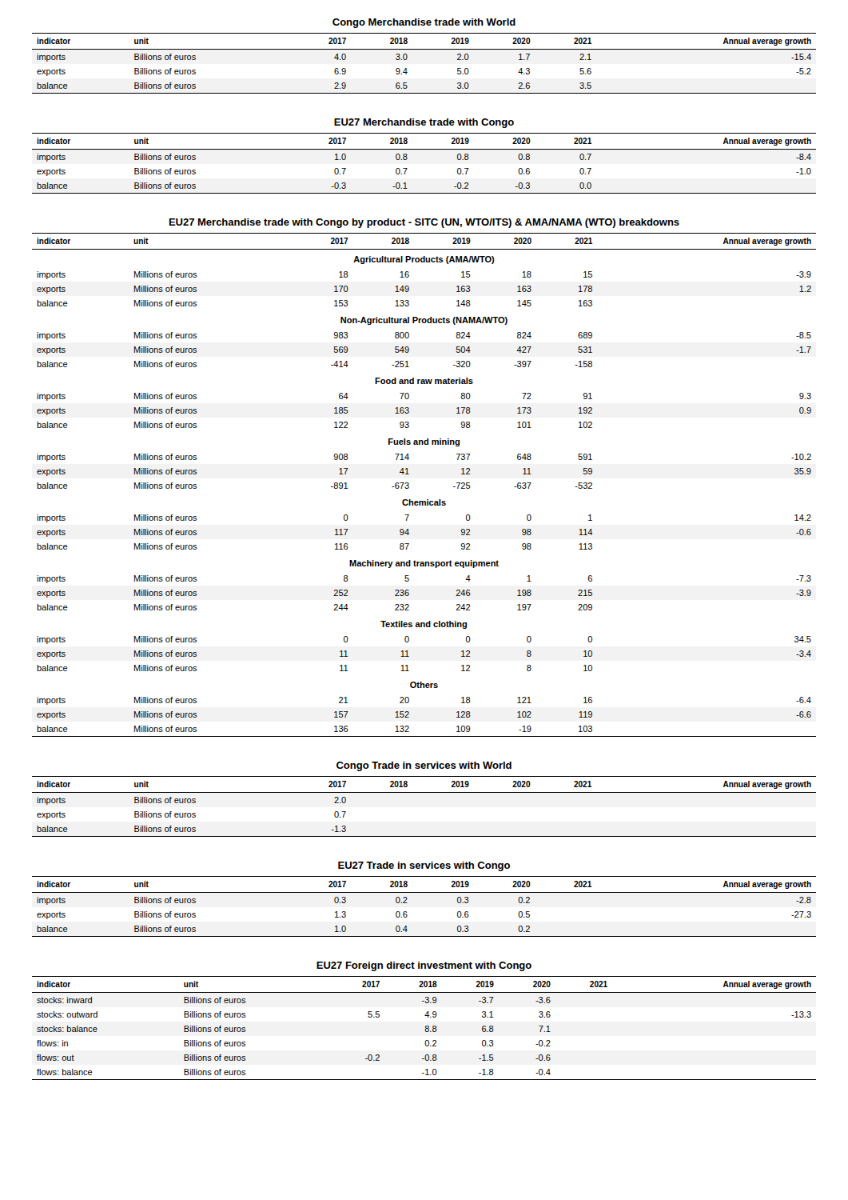Congo Merchandise trade with World
| indicator | unit | 2017 | 2018 | 2019 | 2020 | 2021 | Annual average growth |
| --- | --- | --- | --- | --- | --- | --- | --- |
| imports | Billions of euros | 4.0 | 3.0 | 2.0 | 1.7 | 2.1 | -15.4 |
| exports | Billions of euros | 6.9 | 9.4 | 5.0 | 4.3 | 5.6 | -5.2 |
| balance | Billions of euros | 2.9 | 6.5 | 3.0 | 2.6 | 3.5 | |
EU27 Merchandise trade with Congo
| indicator | unit | 2017 | 2018 | 2019 | 2020 | 2021 | Annual average growth |
| --- | --- | --- | --- | --- | --- | --- | --- |
| imports | Billions of euros | 1.0 | 0.8 | 0.8 | 0.8 | 0.7 | -8.4 |
| exports | Billions of euros | 0.7 | 0.7 | 0.7 | 0.6 | 0.7 | -1.0 |
| balance | Billions of euros | -0.3 | -0.1 | -0.2 | -0.3 | 0.0 | |
EU27 Merchandise trade with Congo by product - SITC (UN, WTO/ITS) & AMA/NAMA (WTO) breakdowns
| indicator | unit | 2017 | 2018 | 2019 | 2020 | 2021 | Annual average growth |
| --- | --- | --- | --- | --- | --- | --- | --- |
| Agricultural Products (AMA/WTO) |
| imports | Millions of euros | 18 | 16 | 15 | 18 | 15 | -3.9 |
| exports | Millions of euros | 170 | 149 | 163 | 163 | 178 | 1.2 |
| balance | Millions of euros | 153 | 133 | 148 | 145 | 163 | |
| Non-Agricultural Products (NAMA/WTO) |
| imports | Millions of euros | 983 | 800 | 824 | 824 | 689 | -8.5 |
| exports | Millions of euros | 569 | 549 | 504 | 427 | 531 | -1.7 |
| balance | Millions of euros | -414 | -251 | -320 | -397 | -158 | |
| Food and raw materials |
| imports | Millions of euros | 64 | 70 | 80 | 72 | 91 | 9.3 |
| exports | Millions of euros | 185 | 163 | 178 | 173 | 192 | 0.9 |
| balance | Millions of euros | 122 | 93 | 98 | 101 | 102 | |
| Fuels and mining |
| imports | Millions of euros | 908 | 714 | 737 | 648 | 591 | -10.2 |
| exports | Millions of euros | 17 | 41 | 12 | 11 | 59 | 35.9 |
| balance | Millions of euros | -891 | -673 | -725 | -637 | -532 | |
| Chemicals |
| imports | Millions of euros | 0 | 7 | 0 | 0 | 1 | 14.2 |
| exports | Millions of euros | 117 | 94 | 92 | 98 | 114 | -0.6 |
| balance | Millions of euros | 116 | 87 | 92 | 98 | 113 | |
| Machinery and transport equipment |
| imports | Millions of euros | 8 | 5 | 4 | 1 | 6 | -7.3 |
| exports | Millions of euros | 252 | 236 | 246 | 198 | 215 | -3.9 |
| balance | Millions of euros | 244 | 232 | 242 | 197 | 209 | |
| Textiles and clothing |
| imports | Millions of euros | 0 | 0 | 0 | 0 | 0 | 34.5 |
| exports | Millions of euros | 11 | 11 | 12 | 8 | 10 | -3.4 |
| balance | Millions of euros | 11 | 11 | 12 | 8 | 10 | |
| Others |
| imports | Millions of euros | 21 | 20 | 18 | 121 | 16 | -6.4 |
| exports | Millions of euros | 157 | 152 | 128 | 102 | 119 | -6.6 |
| balance | Millions of euros | 136 | 132 | 109 | -19 | 103 | |
Congo Trade in services with World
| indicator | unit | 2017 | 2018 | 2019 | 2020 | 2021 | Annual average growth |
| --- | --- | --- | --- | --- | --- | --- | --- |
| imports | Billions of euros | 2.0 | | | | | |
| exports | Billions of euros | 0.7 | | | | | |
| balance | Billions of euros | -1.3 | | | | | |
EU27 Trade in services with Congo
| indicator | unit | 2017 | 2018 | 2019 | 2020 | 2021 | Annual average growth |
| --- | --- | --- | --- | --- | --- | --- | --- |
| imports | Billions of euros | 0.3 | 0.2 | 0.3 | 0.2 | | -2.8 |
| exports | Billions of euros | 1.3 | 0.6 | 0.6 | 0.5 | | -27.3 |
| balance | Billions of euros | 1.0 | 0.4 | 0.3 | 0.2 | | |
EU27 Foreign direct investment with Congo
| indicator | unit | 2017 | 2018 | 2019 | 2020 | 2021 | Annual average growth |
| --- | --- | --- | --- | --- | --- | --- | --- |
| stocks: inward | Billions of euros | | -3.9 | -3.7 | -3.6 | | |
| stocks: outward | Billions of euros | 5.5 | 4.9 | 3.1 | 3.6 | | -13.3 |
| stocks: balance | Billions of euros | | 8.8 | 6.8 | 7.1 | | |
| flows: in | Billions of euros | | 0.2 | 0.3 | -0.2 | | |
| flows: out | Billions of euros | -0.2 | -0.8 | -1.5 | -0.6 | | |
| flows: balance | Billions of euros | | -1.0 | -1.8 | -0.4 | | |